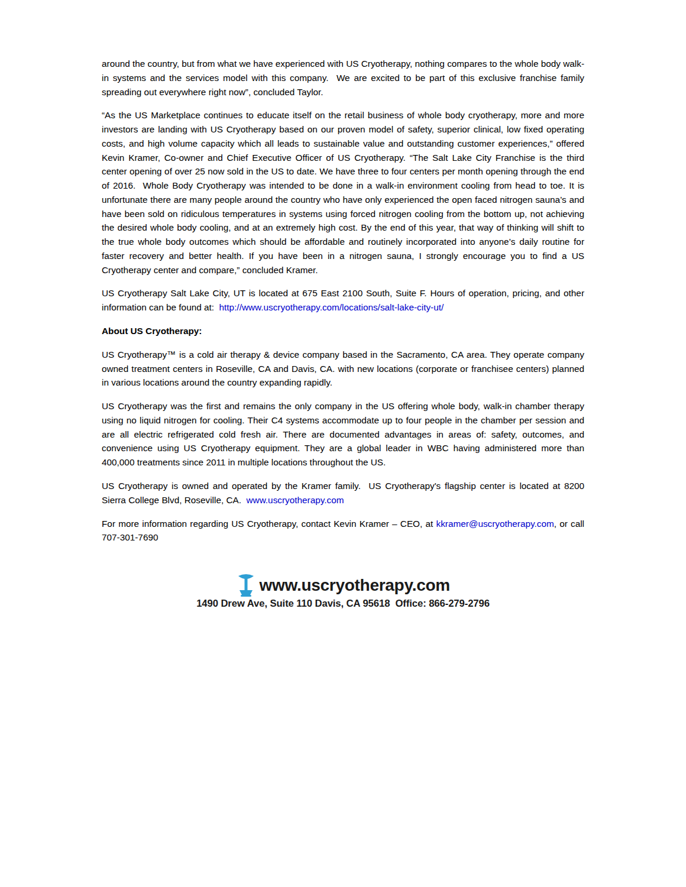around the country, but from what we have experienced with US Cryotherapy, nothing compares to the whole body walk-in systems and the services model with this company. We are excited to be part of this exclusive franchise family spreading out everywhere right now”, concluded Taylor.
“As the US Marketplace continues to educate itself on the retail business of whole body cryotherapy, more and more investors are landing with US Cryotherapy based on our proven model of safety, superior clinical, low fixed operating costs, and high volume capacity which all leads to sustainable value and outstanding customer experiences,” offered Kevin Kramer, Co-owner and Chief Executive Officer of US Cryotherapy. “The Salt Lake City Franchise is the third center opening of over 25 now sold in the US to date. We have three to four centers per month opening through the end of 2016. Whole Body Cryotherapy was intended to be done in a walk-in environment cooling from head to toe. It is unfortunate there are many people around the country who have only experienced the open faced nitrogen sauna’s and have been sold on ridiculous temperatures in systems using forced nitrogen cooling from the bottom up, not achieving the desired whole body cooling, and at an extremely high cost. By the end of this year, that way of thinking will shift to the true whole body outcomes which should be affordable and routinely incorporated into anyone’s daily routine for faster recovery and better health. If you have been in a nitrogen sauna, I strongly encourage you to find a US Cryotherapy center and compare,” concluded Kramer.
US Cryotherapy Salt Lake City, UT is located at 675 East 2100 South, Suite F. Hours of operation, pricing, and other information can be found at: http://www.uscryotherapy.com/locations/salt-lake-city-ut/
About US Cryotherapy:
US Cryotherapy™ is a cold air therapy & device company based in the Sacramento, CA area. They operate company owned treatment centers in Roseville, CA and Davis, CA. with new locations (corporate or franchisee centers) planned in various locations around the country expanding rapidly.
US Cryotherapy was the first and remains the only company in the US offering whole body, walk-in chamber therapy using no liquid nitrogen for cooling. Their C4 systems accommodate up to four people in the chamber per session and are all electric refrigerated cold fresh air. There are documented advantages in areas of: safety, outcomes, and convenience using US Cryotherapy equipment. They are a global leader in WBC having administered more than 400,000 treatments since 2011 in multiple locations throughout the US.
US Cryotherapy is owned and operated by the Kramer family. US Cryotherapy's flagship center is located at 8200 Sierra College Blvd, Roseville, CA. www.uscryotherapy.com
For more information regarding US Cryotherapy, contact Kevin Kramer – CEO, at kkramer@uscryotherapy.com, or call 707-301-7690
www.uscryotherapy.com
1490 Drew Ave, Suite 110 Davis, CA 95618 Office: 866-279-2796